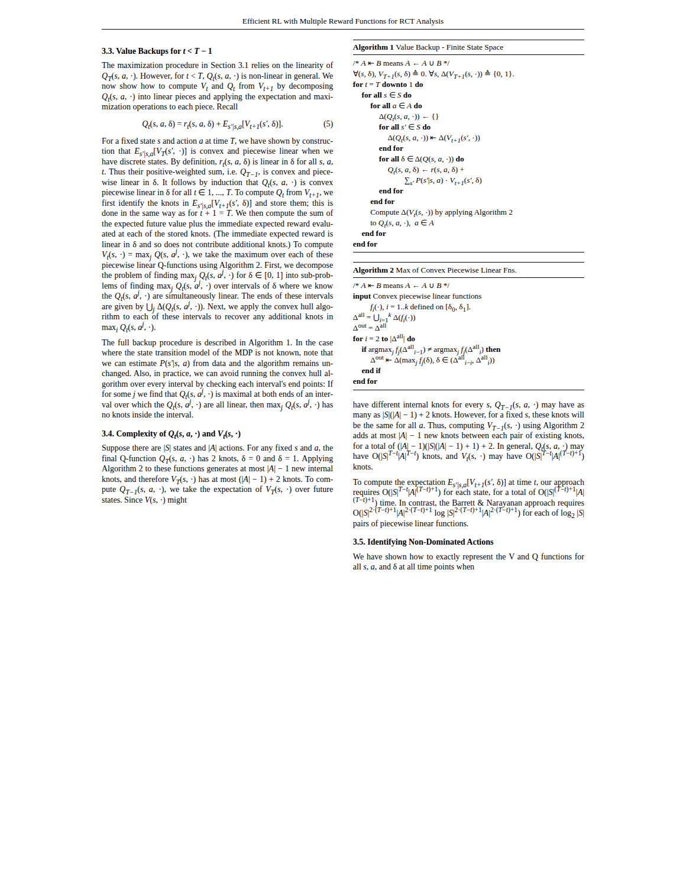Efficient RL with Multiple Reward Functions for RCT Analysis
3.3. Value Backups for t < T − 1
The maximization procedure in Section 3.1 relies on the linearity of QT(s, a, ·). However, for t < T, Qt(s, a, ·) is non-linear in general. We now show how to compute Vt and Qt from Vt+1 by decomposing Qt(s, a, ·) into linear pieces and applying the expectation and maximization operations to each piece. Recall
Qt(s, a, δ) = rt(s, a, δ) + Es′|s,a[Vt+1(s′, δ)]. (5)
For a fixed state s and action a at time T, we have shown by construction that Es′|s,a[VT(s′, ·)] is convex and piecewise linear when we have discrete states. By definition, rt(s, a, δ) is linear in δ for all s, a, t. Thus their positive-weighted sum, i.e. QT−1, is convex and piecewise linear in δ. It follows by induction that Qt(s, a, ·) is convex piecewise linear in δ for all t ∈ 1, ..., T. To compute Qt from Vt+1, we first identify the knots in Es′|s,a[Vt+1(s′, δ)] and store them; this is done in the same way as for t + 1 = T. We then compute the sum of the expected future value plus the immediate expected reward evaluated at each of the stored knots. (The immediate expected reward is linear in δ and so does not contribute additional knots.) To compute Vt(s, ·) = maxj Q(s, aj, ·), we take the maximum over each of these piecewise linear Q-functions using Algorithm 2. First, we decompose the problem of finding maxj Qt(s, aj, ·) for δ ∈ [0, 1] into sub-problems of finding maxj Qt(s, aj, ·) over intervals of δ where we know the Qt(s, aj, ·) are simultaneously linear. The ends of these intervals are given by ⋃j Δ(Qt(s, aj, ·)). Next, we apply the convex hull algorithm to each of these intervals to recover any additional knots in maxi Qt(s, aj, ·).
The full backup procedure is described in Algorithm 1. In the case where the state transition model of the MDP is not known, note that we can estimate P(s′|s, a) from data and the algorithm remains unchanged. Also, in practice, we can avoid running the convex hull algorithm over every interval by checking each interval's end points: If for some j we find that Qt(s, aj, ·) is maximal at both ends of an interval over which the Qt(s, aj, ·) are all linear, then maxj Qt(s, aj, ·) has no knots inside the interval.
3.4. Complexity of Qt(s, a, ·) and Vt(s, ·)
Suppose there are |S| states and |A| actions. For any fixed s and a, the final Q-function QT(s, a, ·) has 2 knots, δ = 0 and δ = 1. Applying Algorithm 2 to these functions generates at most |A| − 1 new internal knots, and therefore VT(s, ·) has at most (|A| − 1) + 2 knots. To compute QT−1(s, a, ·), we take the expectation of VT(s, ·) over future states. Since V(s, ·) might
Algorithm 1 Value Backup - Finite State Space
/* A ⇤ B means A ← A ∪ B */
∀(s, δ), VT+1(s, δ) ≙ 0. ∀s, Δ(VT+1(s, ·)) ≙ {0, 1}.
for t = T downto 1 do
for all s ∈ S do
for all a ∈ A do
Δ(Qt(s, a, ·)) ← {}
for all s′ ∈ S do
Δ(Qt(s, a, ·)) ⇤ Δ(Vt+1(s′, ·))
end for
for all δ ∈ Δ(Q(s, a, ·)) do
Qt(s, a, δ) ← r(s, a, δ) +
∑s′ P(s′|s, a) · Vt+1(s′, δ)
end for
end for
Compute Δ(Vt(s, ·)) by applying Algorithm 2
to Qt(s, a, ·), a ∈ A
end for
end for
Algorithm 2 Max of Convex Piecewise Linear Fns.
/* A ⇤ B means A ← A ∪ B */
input Convex piecewise linear functions
fi(·), i = 1..k defined on [δ0, δ1].
Δall = ⋃i=1k Δ(fi(·))
Δout = Δall
for i = 2 to |Δall| do
if argmaxj fj(Δalli−1) ≠ argmaxj fj(Δalli) then
Δout ⇤ Δ(maxj fj(δ), δ ∈ (Δalli−i, Δalli))
end if
end for
have different internal knots for every s, QT−1(s, a, ·) may have as many as |S|(|A| − 1) + 2 knots. However, for a fixed s, these knots will be the same for all a. Thus, computing VT−1(s, ·) using Algorithm 2 adds at most |A| − 1 new knots between each pair of existing knots, for a total of (|A| − 1)(|S|(|A| − 1) + 1) + 2. In general, Qt(s, a, ·) may have O(|S|T−t|A|T−t) knots, and Vt(s, ·) may have O(|S|T−t|A|(T−t)+1) knots.
To compute the expectation Es′|s,a[Vt+1(s′, δ)] at time t, our approach requires O(|S|T−t|A|(T−t)+1) for each state, for a total of O(|S|(T−t)+1|A|(T−t)+1) time. In contrast, the Barrett & Narayanan approach requires O(|S|2·(T−t)+1|A|2·(T−t)+1 log |S|2·(T−t)+1|A|2·(T−t)+1) for each of log2 |S| pairs of piecewise linear functions.
3.5. Identifying Non-Dominated Actions
We have shown how to exactly represent the V and Q functions for all s, a, and δ at all time points when